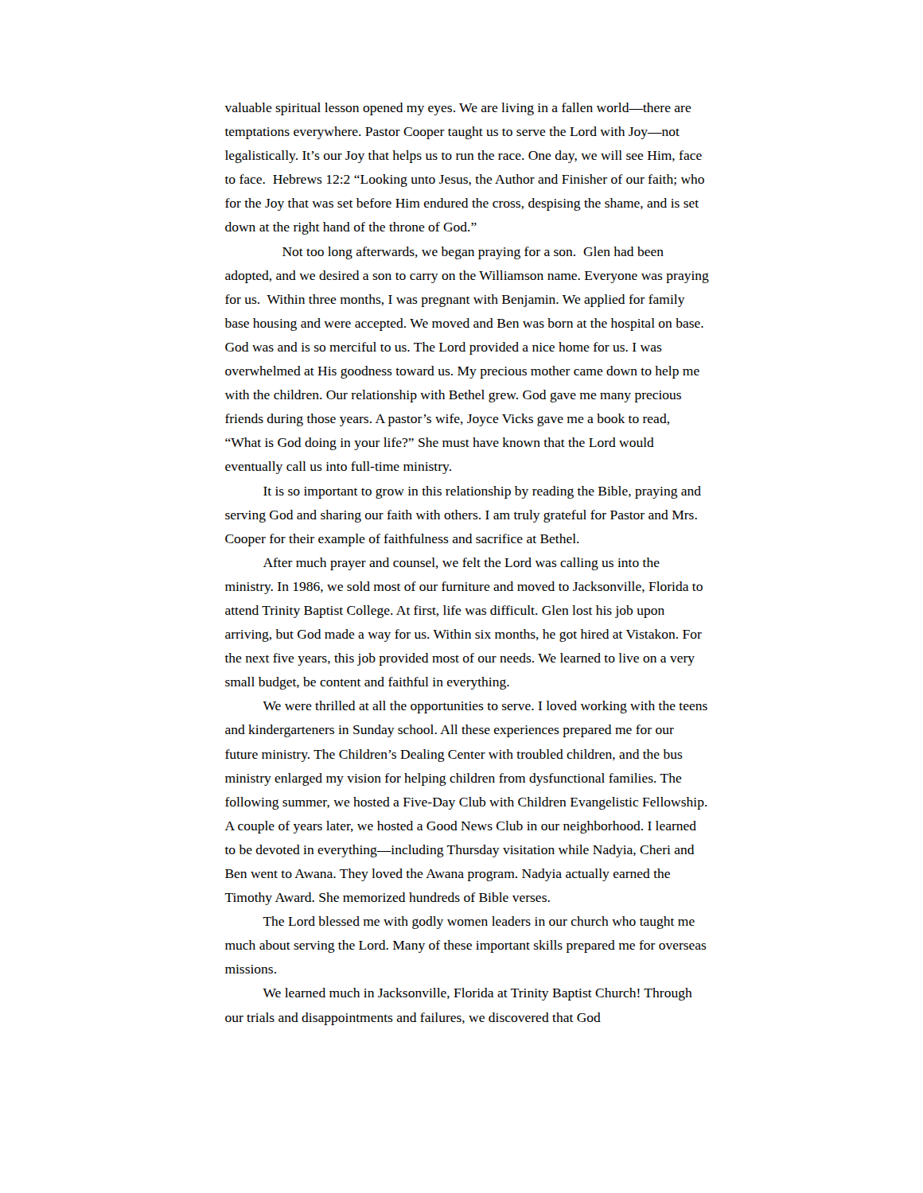valuable spiritual lesson opened my eyes. We are living in a fallen world—there are temptations everywhere. Pastor Cooper taught us to serve the Lord with Joy—not legalistically. It’s our Joy that helps us to run the race. One day, we will see Him, face to face. Hebrews 12:2 “Looking unto Jesus, the Author and Finisher of our faith; who for the Joy that was set before Him endured the cross, despising the shame, and is set down at the right hand of the throne of God.”
Not too long afterwards, we began praying for a son. Glen had been adopted, and we desired a son to carry on the Williamson name. Everyone was praying for us. Within three months, I was pregnant with Benjamin. We applied for family base housing and were accepted. We moved and Ben was born at the hospital on base. God was and is so merciful to us. The Lord provided a nice home for us. I was overwhelmed at His goodness toward us. My precious mother came down to help me with the children. Our relationship with Bethel grew. God gave me many precious friends during those years. A pastor’s wife, Joyce Vicks gave me a book to read, “What is God doing in your life?” She must have known that the Lord would eventually call us into full-time ministry.
It is so important to grow in this relationship by reading the Bible, praying and serving God and sharing our faith with others. I am truly grateful for Pastor and Mrs. Cooper for their example of faithfulness and sacrifice at Bethel.
After much prayer and counsel, we felt the Lord was calling us into the ministry. In 1986, we sold most of our furniture and moved to Jacksonville, Florida to attend Trinity Baptist College. At first, life was difficult. Glen lost his job upon arriving, but God made a way for us. Within six months, he got hired at Vistakon. For the next five years, this job provided most of our needs. We learned to live on a very small budget, be content and faithful in everything.
We were thrilled at all the opportunities to serve. I loved working with the teens and kindergarteners in Sunday school. All these experiences prepared me for our future ministry. The Children’s Dealing Center with troubled children, and the bus ministry enlarged my vision for helping children from dysfunctional families. The following summer, we hosted a Five-Day Club with Children Evangelistic Fellowship. A couple of years later, we hosted a Good News Club in our neighborhood. I learned to be devoted in everything—including Thursday visitation while Nadyia, Cheri and Ben went to Awana. They loved the Awana program. Nadyia actually earned the Timothy Award. She memorized hundreds of Bible verses.
The Lord blessed me with godly women leaders in our church who taught me much about serving the Lord. Many of these important skills prepared me for overseas missions.
We learned much in Jacksonville, Florida at Trinity Baptist Church! Through our trials and disappointments and failures, we discovered that God